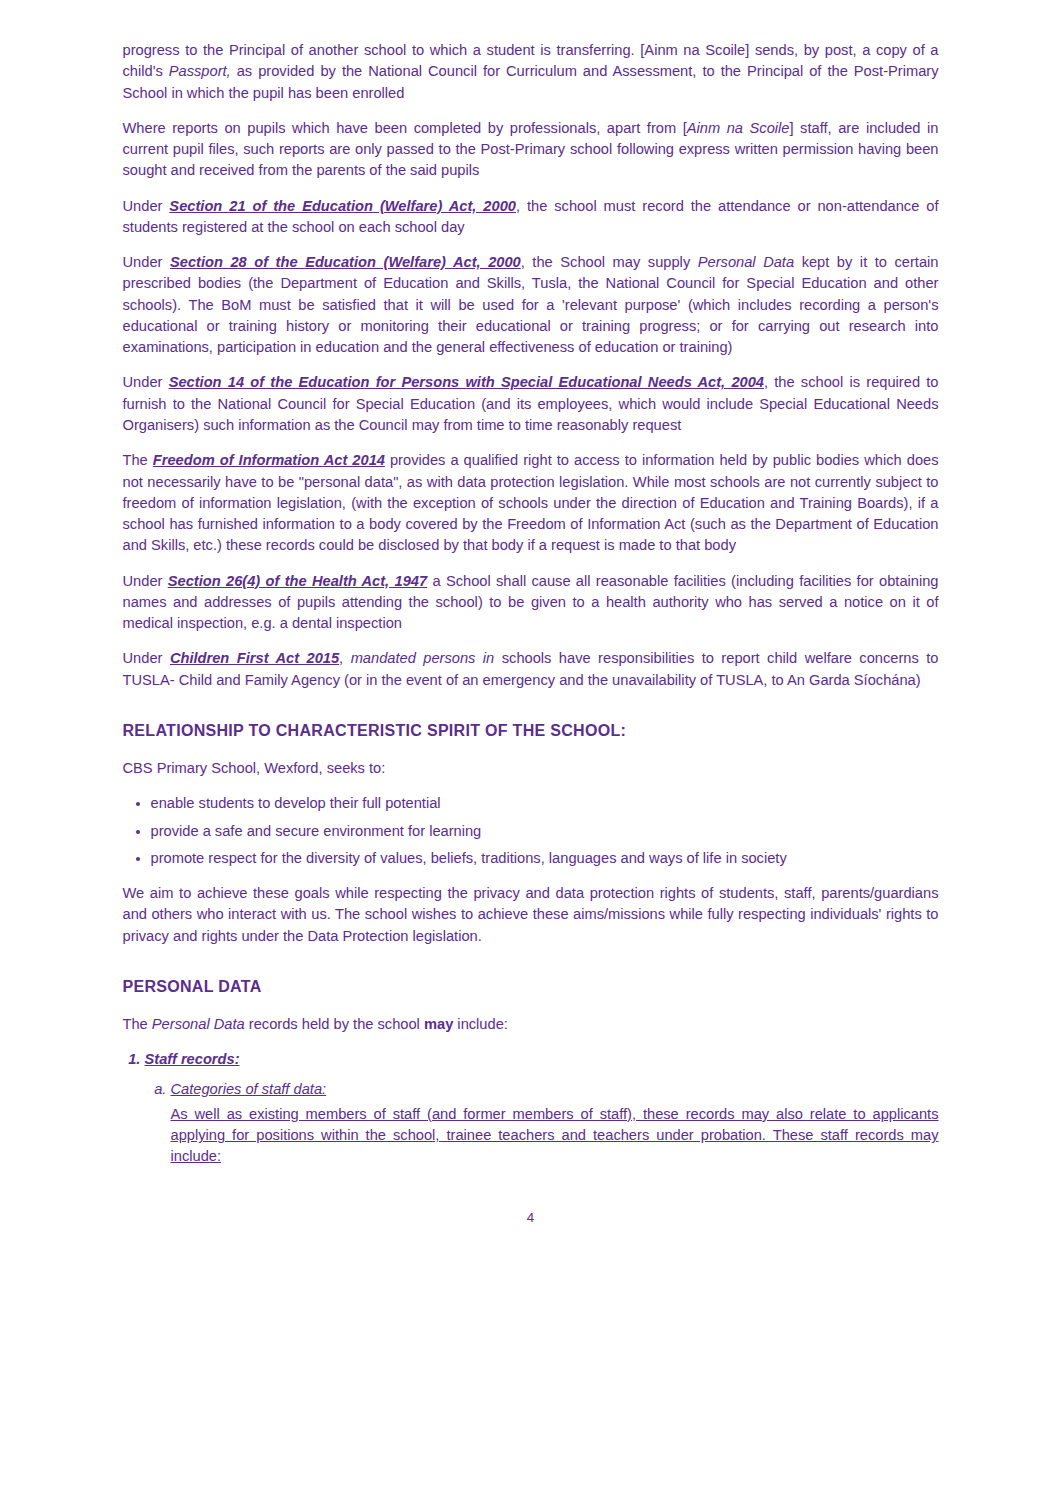progress to the Principal of another school to which a student is transferring. [Ainm na Scoile] sends, by post, a copy of a child's Passport, as provided by the National Council for Curriculum and Assessment, to the Principal of the Post-Primary School in which the pupil has been enrolled
Where reports on pupils which have been completed by professionals, apart from [Ainm na Scoile] staff, are included in current pupil files, such reports are only passed to the Post-Primary school following express written permission having been sought and received from the parents of the said pupils
Under Section 21 of the Education (Welfare) Act, 2000, the school must record the attendance or non-attendance of students registered at the school on each school day
Under Section 28 of the Education (Welfare) Act, 2000, the School may supply Personal Data kept by it to certain prescribed bodies (the Department of Education and Skills, Tusla, the National Council for Special Education and other schools). The BoM must be satisfied that it will be used for a 'relevant purpose' (which includes recording a person's educational or training history or monitoring their educational or training progress; or for carrying out research into examinations, participation in education and the general effectiveness of education or training)
Under Section 14 of the Education for Persons with Special Educational Needs Act, 2004, the school is required to furnish to the National Council for Special Education (and its employees, which would include Special Educational Needs Organisers) such information as the Council may from time to time reasonably request
The Freedom of Information Act 2014 provides a qualified right to access to information held by public bodies which does not necessarily have to be "personal data", as with data protection legislation. While most schools are not currently subject to freedom of information legislation, (with the exception of schools under the direction of Education and Training Boards), if a school has furnished information to a body covered by the Freedom of Information Act (such as the Department of Education and Skills, etc.) these records could be disclosed by that body if a request is made to that body
Under Section 26(4) of the Health Act, 1947 a School shall cause all reasonable facilities (including facilities for obtaining names and addresses of pupils attending the school) to be given to a health authority who has served a notice on it of medical inspection, e.g. a dental inspection
Under Children First Act 2015, mandated persons in schools have responsibilities to report child welfare concerns to TUSLA- Child and Family Agency (or in the event of an emergency and the unavailability of TUSLA, to An Garda Síochána)
RELATIONSHIP TO CHARACTERISTIC SPIRIT OF THE SCHOOL:
CBS Primary School, Wexford, seeks to:
enable students to develop their full potential
provide a safe and secure environment for learning
promote respect for the diversity of values, beliefs, traditions, languages and ways of life in society
We aim to achieve these goals while respecting the privacy and data protection rights of students, staff, parents/guardians and others who interact with us. The school wishes to achieve these aims/missions while fully respecting individuals' rights to privacy and rights under the Data Protection legislation.
PERSONAL DATA
The Personal Data records held by the school may include:
Staff records:
Categories of staff data:
As well as existing members of staff (and former members of staff), these records may also relate to applicants applying for positions within the school, trainee teachers and teachers under probation. These staff records may include:
4